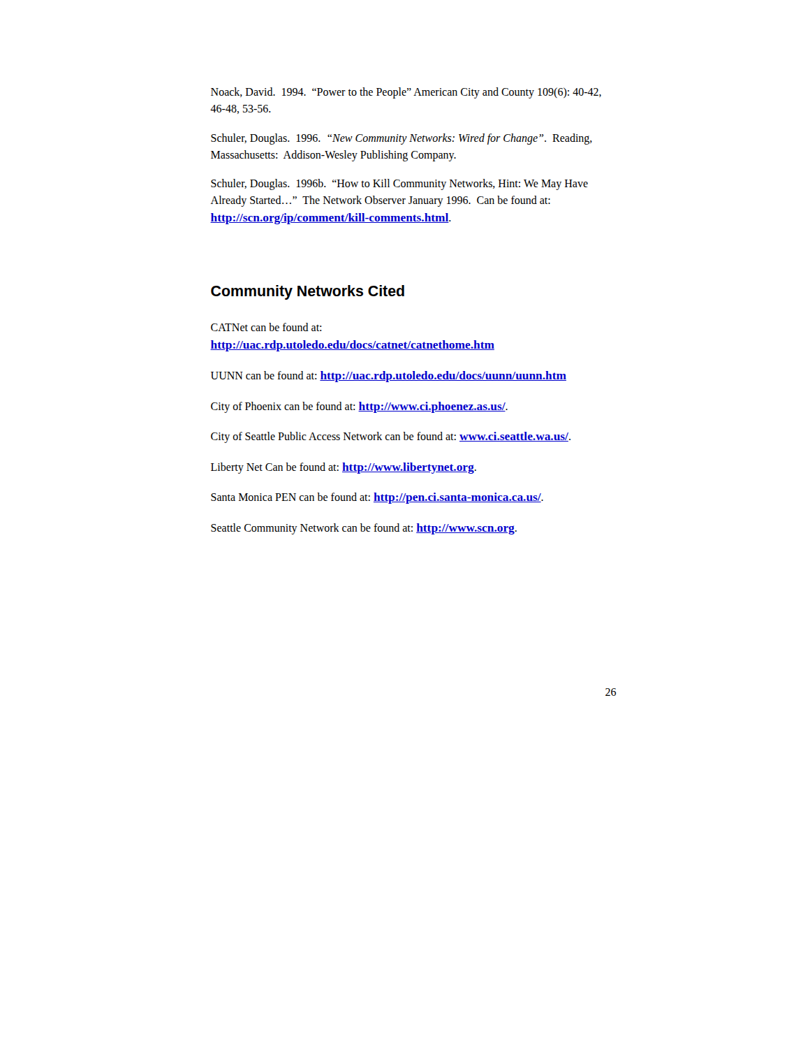Noack, David. 1994. “Power to the People” American City and County 109(6): 40-42, 46-48, 53-56.
Schuler, Douglas. 1996. “New Community Networks: Wired for Change”. Reading, Massachusetts: Addison-Wesley Publishing Company.
Schuler, Douglas. 1996b. “How to Kill Community Networks, Hint: We May Have Already Started…” The Network Observer January 1996. Can be found at: http://scn.org/ip/comment/kill-comments.html.
Community Networks Cited
CATNet can be found at:
http://uac.rdp.utoledo.edu/docs/catnet/catnethome.htm
UUNN can be found at: http://uac.rdp.utoledo.edu/docs/uunn/uunn.htm
City of Phoenix can be found at: http://www.ci.phoenez.as.us/.
City of Seattle Public Access Network can be found at: www.ci.seattle.wa.us/.
Liberty Net Can be found at: http://www.libertynet.org.
Santa Monica PEN can be found at: http://pen.ci.santa-monica.ca.us/.
Seattle Community Network can be found at: http://www.scn.org.
26